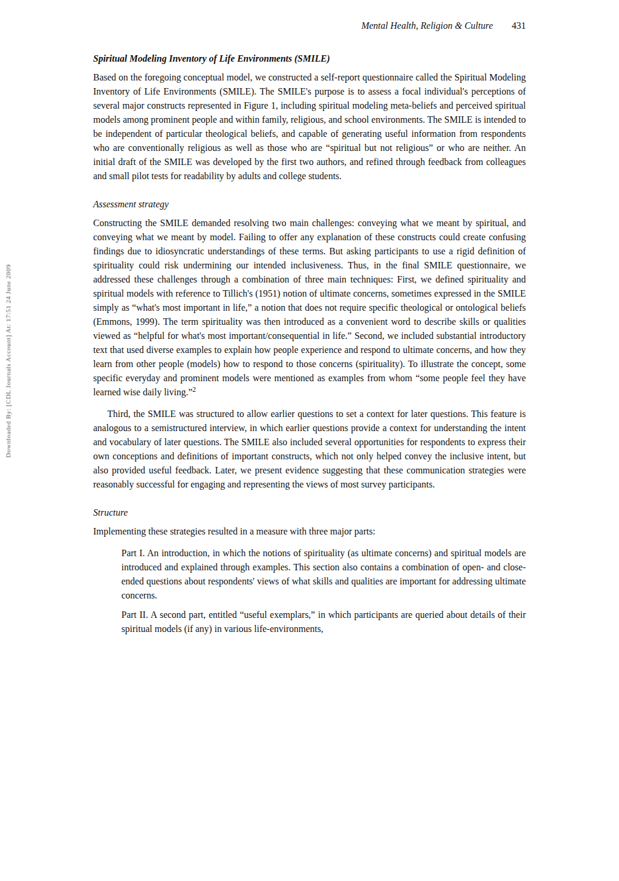Downloaded By: [CDL Journals Account] At: 17:51 24 June 2009
Mental Health, Religion & Culture 431
Spiritual Modeling Inventory of Life Environments (SMILE)
Based on the foregoing conceptual model, we constructed a self-report questionnaire called the Spiritual Modeling Inventory of Life Environments (SMILE). The SMILE's purpose is to assess a focal individual's perceptions of several major constructs represented in Figure 1, including spiritual modeling meta-beliefs and perceived spiritual models among prominent people and within family, religious, and school environments. The SMILE is intended to be independent of particular theological beliefs, and capable of generating useful information from respondents who are conventionally religious as well as those who are “spiritual but not religious” or who are neither. An initial draft of the SMILE was developed by the first two authors, and refined through feedback from colleagues and small pilot tests for readability by adults and college students.
Assessment strategy
Constructing the SMILE demanded resolving two main challenges: conveying what we meant by spiritual, and conveying what we meant by model. Failing to offer any explanation of these constructs could create confusing findings due to idiosyncratic understandings of these terms. But asking participants to use a rigid definition of spirituality could risk undermining our intended inclusiveness. Thus, in the final SMILE questionnaire, we addressed these challenges through a combination of three main techniques: First, we defined spirituality and spiritual models with reference to Tillich's (1951) notion of ultimate concerns, sometimes expressed in the SMILE simply as “what's most important in life,” a notion that does not require specific theological or ontological beliefs (Emmons, 1999). The term spirituality was then introduced as a convenient word to describe skills or qualities viewed as “helpful for what's most important/consequential in life.” Second, we included substantial introductory text that used diverse examples to explain how people experience and respond to ultimate concerns, and how they learn from other people (models) how to respond to those concerns (spirituality). To illustrate the concept, some specific everyday and prominent models were mentioned as examples from whom “some people feel they have learned wise daily living.”2
Third, the SMILE was structured to allow earlier questions to set a context for later questions. This feature is analogous to a semistructured interview, in which earlier questions provide a context for understanding the intent and vocabulary of later questions. The SMILE also included several opportunities for respondents to express their own conceptions and definitions of important constructs, which not only helped convey the inclusive intent, but also provided useful feedback. Later, we present evidence suggesting that these communication strategies were reasonably successful for engaging and representing the views of most survey participants.
Structure
Implementing these strategies resulted in a measure with three major parts:
Part I. An introduction, in which the notions of spirituality (as ultimate concerns) and spiritual models are introduced and explained through examples. This section also contains a combination of open- and close-ended questions about respondents' views of what skills and qualities are important for addressing ultimate concerns.
Part II. A second part, entitled “useful exemplars,” in which participants are queried about details of their spiritual models (if any) in various life-environments,